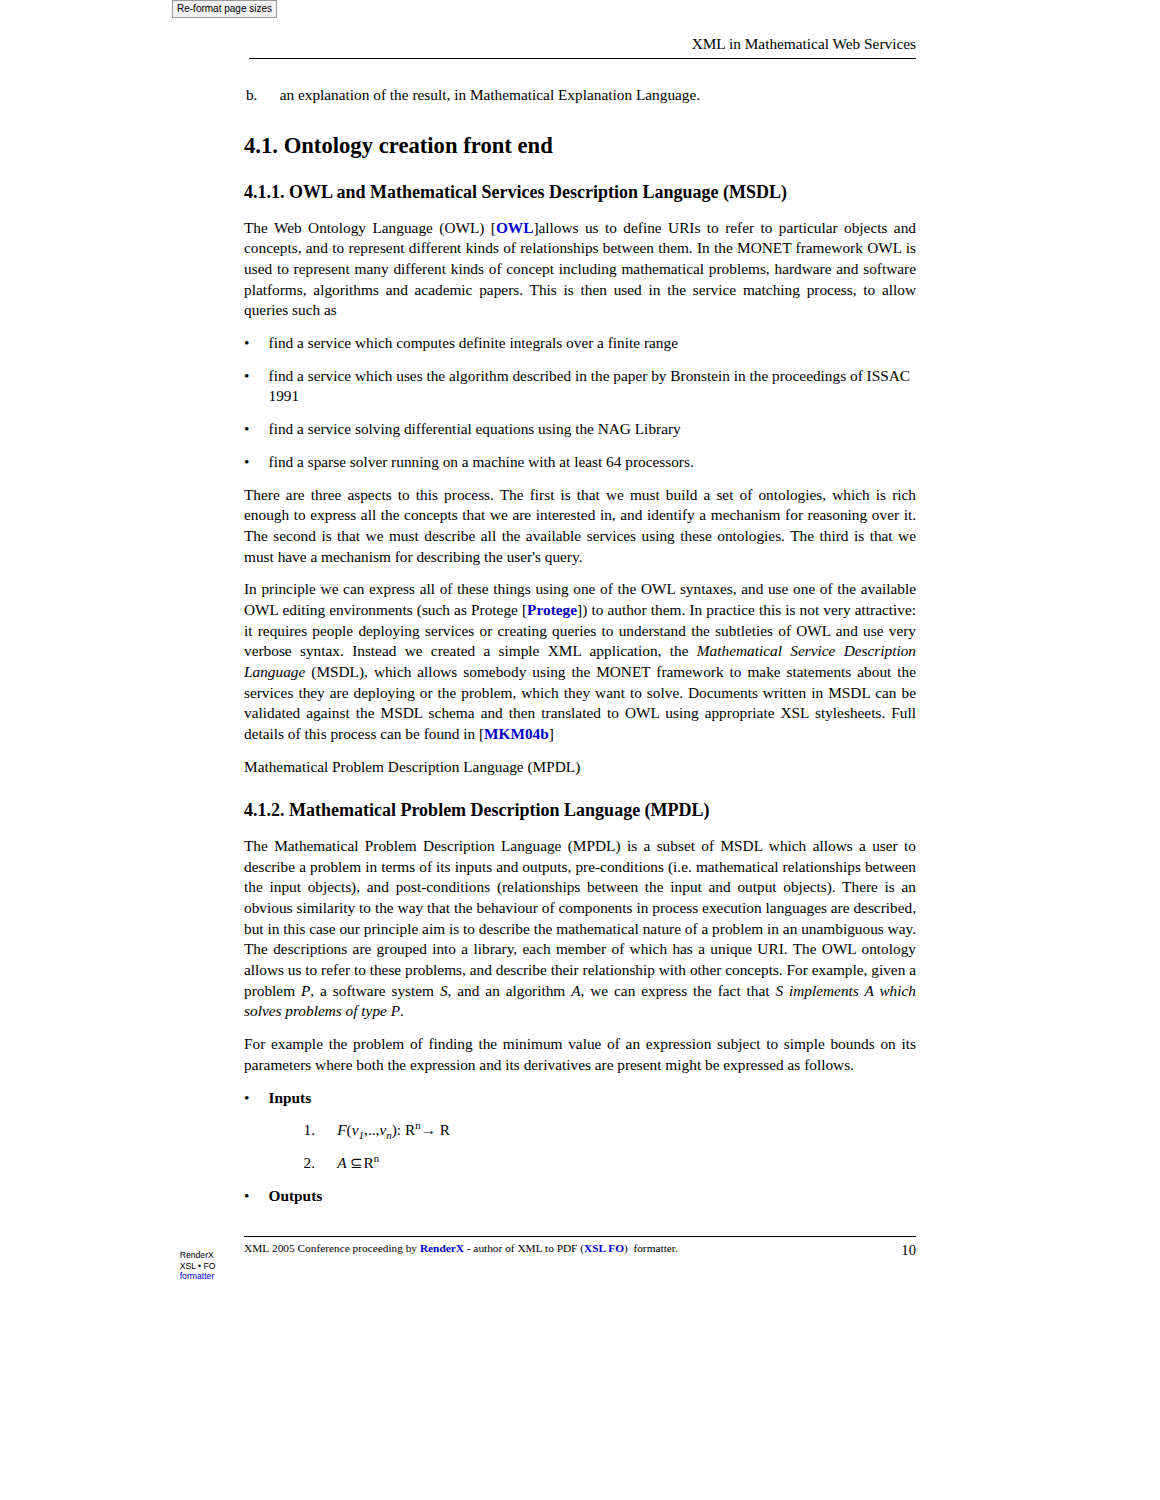Re-format page sizes
XML in Mathematical Web Services
b.
an explanation of the result, in Mathematical Explanation Language.
4.1. Ontology creation front end
4.1.1. OWL and Mathematical Services Description Language (MSDL)
The Web Ontology Language (OWL) [OWL]allows us to define URIs to refer to particular objects and concepts, and to represent different kinds of relationships between them. In the MONET framework OWL is used to represent many different kinds of concept including mathematical problems, hardware and software platforms, algorithms and academic papers. This is then used in the service matching process, to allow queries such as
•
find a service which computes definite integrals over a finite range
•
find a service which uses the algorithm described in the paper by Bronstein in the proceedings of ISSAC 1991
•
find a service solving differential equations using the NAG Library
•
find a sparse solver running on a machine with at least 64 processors.
There are three aspects to this process. The first is that we must build a set of ontologies, which is rich enough to express all the concepts that we are interested in, and identify a mechanism for reasoning over it. The second is that we must describe all the available services using these ontologies. The third is that we must have a mechanism for describing the user's query.
In principle we can express all of these things using one of the OWL syntaxes, and use one of the available OWL editing environments (such as Protege [Protege]) to author them. In practice this is not very attractive: it requires people deploying services or creating queries to understand the subtleties of OWL and use very verbose syntax. Instead we created a simple XML application, the Mathematical Service Description Language (MSDL), which allows somebody using the MONET framework to make statements about the services they are deploying or the problem, which they want to solve. Documents written in MSDL can be validated against the MSDL schema and then translated to OWL using appropriate XSL stylesheets. Full details of this process can be found in [MKM04b]
Mathematical Problem Description Language (MPDL)
4.1.2. Mathematical Problem Description Language (MPDL)
The Mathematical Problem Description Language (MPDL) is a subset of MSDL which allows a user to describe a problem in terms of its inputs and outputs, pre-conditions (i.e. mathematical relationships between the input objects), and post-conditions (relationships between the input and output objects). There is an obvious similarity to the way that the behaviour of components in process execution languages are described, but in this case our principle aim is to describe the mathematical nature of a problem in an unambiguous way. The descriptions are grouped into a library, each member of which has a unique URI. The OWL ontology allows us to refer to these problems, and describe their relationship with other concepts. For example, given a problem P, a software system S, and an algorithm A, we can express the fact that S implements A which solves problems of type P.
For example the problem of finding the minimum value of an expression subject to simple bounds on its parameters where both the expression and its derivatives are present might be expressed as follows.
•
Inputs
1.
F(v1,..,vn): Rn→ R
2.
A ⊆Rn
•
Outputs
XML 2005 Conference proceeding by RenderX - author of XML to PDF (XSL FO) formatter.
10
RenderX
XSL • FO
formatter